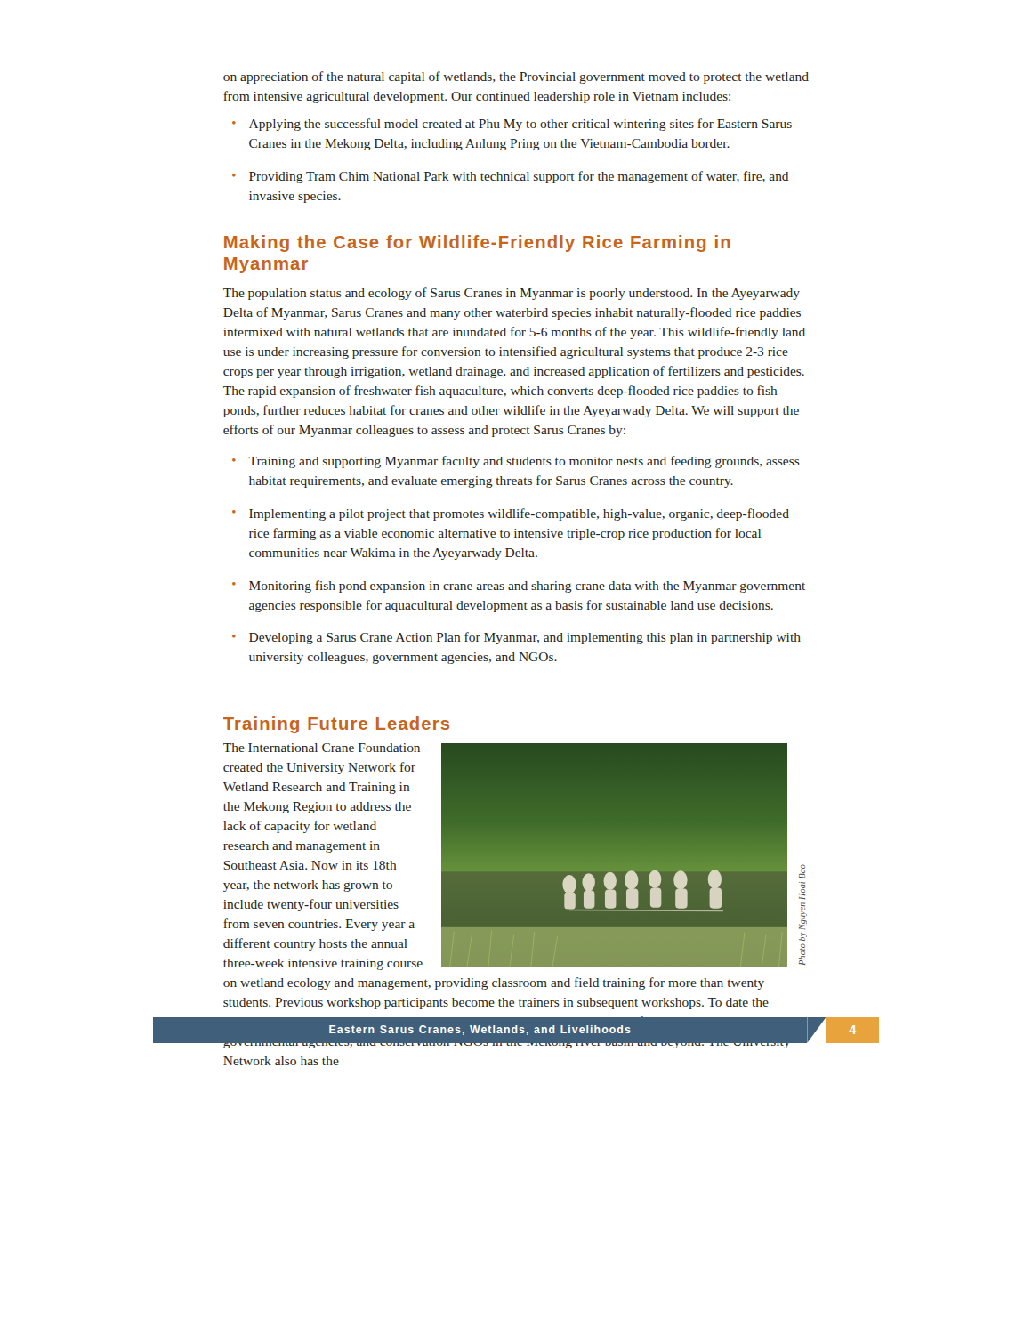on appreciation of the natural capital of wetlands, the Provincial government moved to protect the wetland from intensive agricultural development. Our continued leadership role in Vietnam includes:
Applying the successful model created at Phu My to other critical wintering sites for Eastern Sarus Cranes in the Mekong Delta, including Anlung Pring on the Vietnam-Cambodia border.
Providing Tram Chim National Park with technical support for the management of water, fire, and invasive species.
Making the Case for Wildlife-Friendly Rice Farming in Myanmar
The population status and ecology of Sarus Cranes in Myanmar is poorly understood. In the Ayeyarwady Delta of Myanmar, Sarus Cranes and many other waterbird species inhabit naturally-flooded rice paddies intermixed with natural wetlands that are inundated for 5-6 months of the year. This wildlife-friendly land use is under increasing pressure for conversion to intensified agricultural systems that produce 2-3 rice crops per year through irrigation, wetland drainage, and increased application of fertilizers and pesticides. The rapid expansion of freshwater fish aquaculture, which converts deep-flooded rice paddies to fish ponds, further reduces habitat for cranes and other wildlife in the Ayeyarwady Delta. We will support the efforts of our Myanmar colleagues to assess and protect Sarus Cranes by:
Training and supporting Myanmar faculty and students to monitor nests and feeding grounds, assess habitat requirements, and evaluate emerging threats for Sarus Cranes across the country.
Implementing a pilot project that promotes wildlife-compatible, high-value, organic, deep-flooded rice farming as a viable economic alternative to intensive triple-crop rice production for local communities near Wakima in the Ayeyarwady Delta.
Monitoring fish pond expansion in crane areas and sharing crane data with the Myanmar government agencies responsible for aquacultural development as a basis for sustainable land use decisions.
Developing a Sarus Crane Action Plan for Myanmar, and implementing this plan in partnership with university colleagues, government agencies, and NGOs.
Training Future Leaders
Photo by Nguyen Hoai Bao
The International Crane Foundation created the University Network for Wetland Research and Training in the Mekong Region to address the lack of capacity for wetland research and management in Southeast Asia. Now in its 18th year, the network has grown to include twenty-four universities from seven countries. Every year a different country hosts the annual three-week intensive training course on wetland ecology and management, providing classroom and field training for more than twenty students. Previous workshop participants become the trainers in subsequent workshops. To date the University Network has trained 310 young lecturers and wetland managers from universities, governmental agencies, and conservation NGOs in the Mekong river basin and beyond. The University Network also has the
Eastern Sarus Cranes, Wetlands, and Livelihoods
4